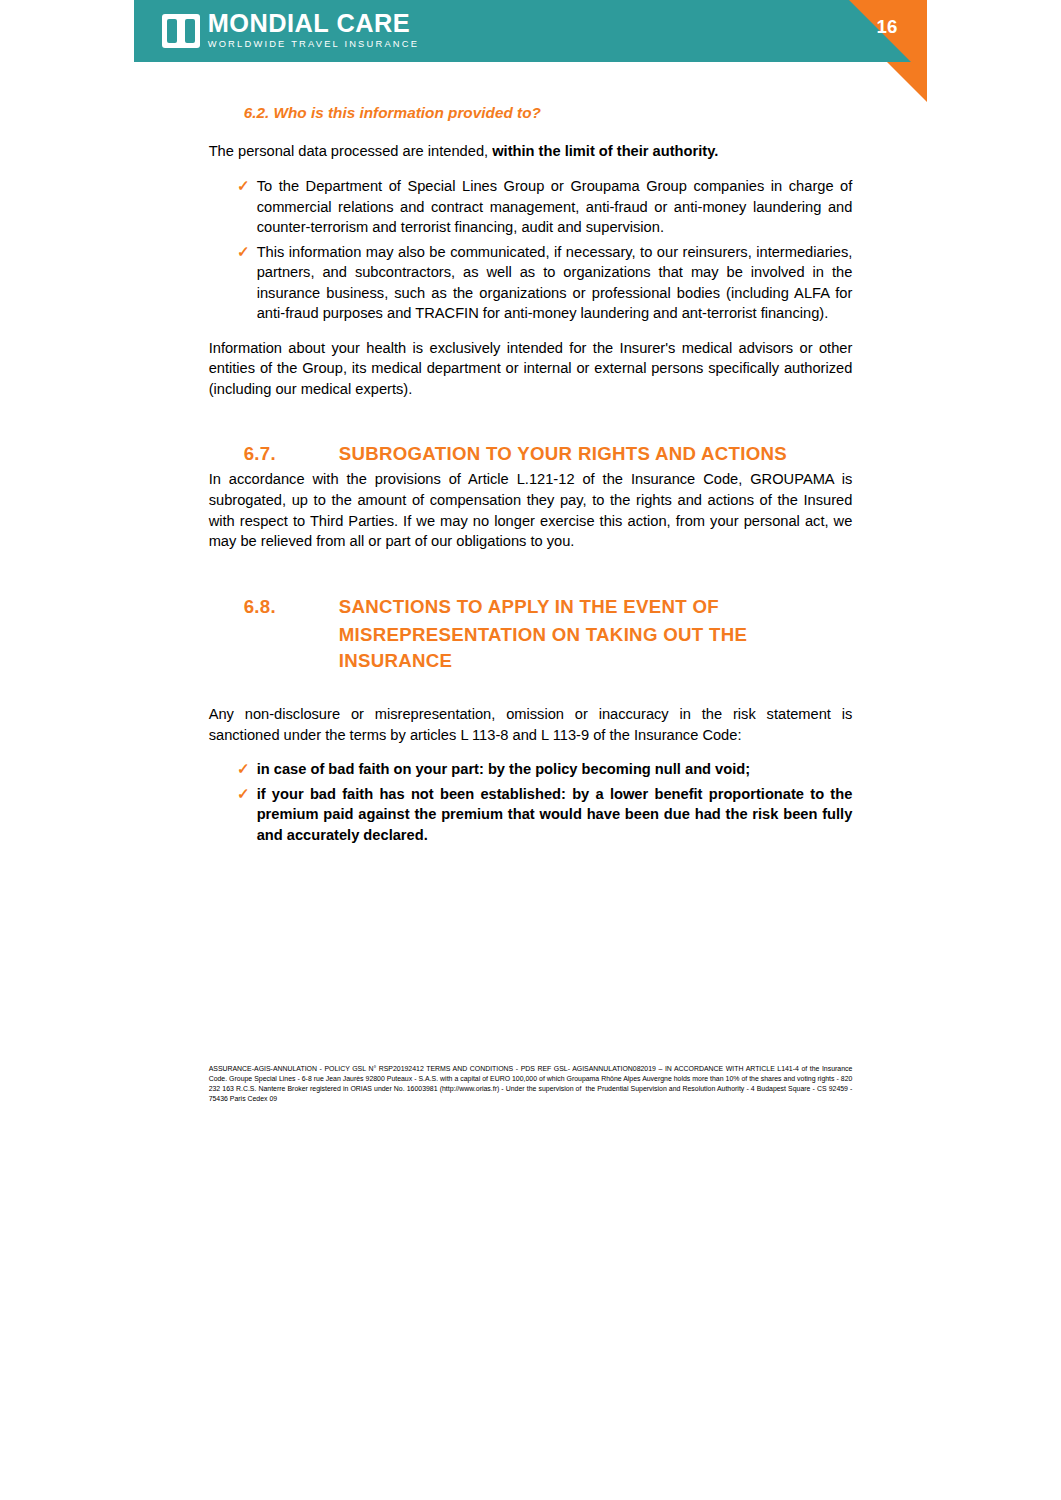MONDIAL CARE
WORLDWIDE TRAVEL INSURANCE
16
6.2. Who is this information provided to?
The personal data processed are intended, within the limit of their authority.
To the Department of Special Lines Group or Groupama Group companies in charge of commercial relations and contract management, anti-fraud or anti-money laundering and counter-terrorism and terrorist financing, audit and supervision.
This information may also be communicated, if necessary, to our reinsurers, intermediaries, partners, and subcontractors, as well as to organizations that may be involved in the insurance business, such as the organizations or professional bodies (including ALFA for anti-fraud purposes and TRACFIN for anti-money laundering and ant-terrorist financing).
Information about your health is exclusively intended for the Insurer's medical advisors or other entities of the Group, its medical department or internal or external persons specifically authorized (including our medical experts).
6.7. SUBROGATION TO YOUR RIGHTS AND ACTIONS
In accordance with the provisions of Article L.121-12 of the Insurance Code, GROUPAMA is subrogated, up to the amount of compensation they pay, to the rights and actions of the Insured with respect to Third Parties. If we may no longer exercise this action, from your personal act, we may be relieved from all or part of our obligations to you.
6.8. SANCTIONS TO APPLY IN THE EVENT OFMISREPRESENTATION ON TAKING OUT THE INSURANCE
Any non-disclosure or misrepresentation, omission or inaccuracy in the risk statement is sanctioned under the terms by articles L 113-8 and L 113-9 of the Insurance Code:
in case of bad faith on your part: by the policy becoming null and void;
if your bad faith has not been established: by a lower benefit proportionate to the premium paid against the premium that would have been due had the risk been fully and accurately declared.
ASSURANCE-AGIS-ANNULATION - POLICY GSL N° RSP20192412 TERMS AND CONDITIONS - PDS REF GSL- AGISANNULATION082019 – IN ACCORDANCE WITH ARTICLE L141-4 of the Insurance Code. Groupe Special Lines - 6-8 rue Jean Jaurès 92800 Puteaux - S.A.S. with a capital of EURO 100,000 of which Groupama Rhône Alpes Auvergne holds more than 10% of the shares and voting rights - 820 232 163 R.C.S. Nanterre Broker registered in ORIAS under No. 16003981 (http://www.orias.fr) - Under the supervision of the Prudential Supervision and Resolution Authority - 4 Budapest Square - CS 92459 - 75436 Paris Cedex 09